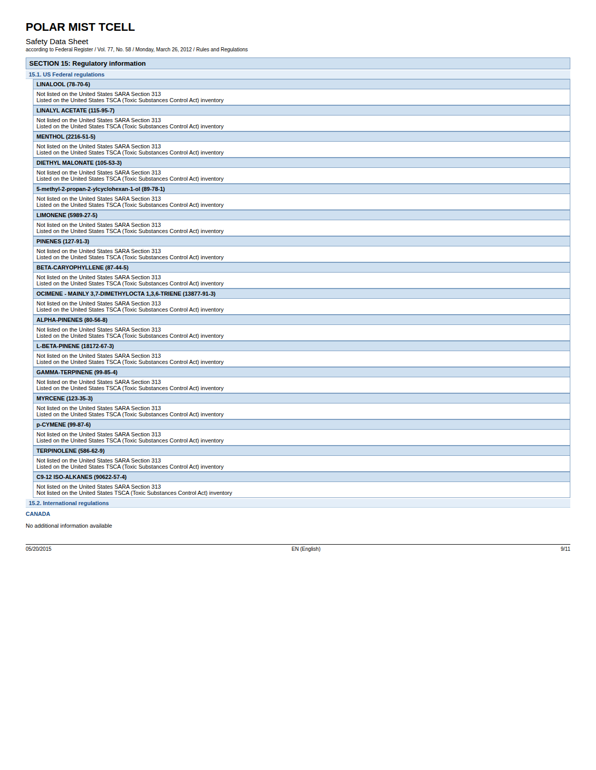POLAR MIST TCELL
Safety Data Sheet
according to Federal Register / Vol. 77, No. 58 / Monday, March 26, 2012 / Rules and Regulations
SECTION 15: Regulatory information
15.1. US Federal regulations
| LINALOOL (78-70-6) |
| Not listed on the United States SARA Section 313 Listed on the United States TSCA (Toxic Substances Control Act) inventory |
| LINALYL ACETATE (115-95-7) |
| Not listed on the United States SARA Section 313 Listed on the United States TSCA (Toxic Substances Control Act) inventory |
| MENTHOL (2216-51-5) |
| Not listed on the United States SARA Section 313 Listed on the United States TSCA (Toxic Substances Control Act) inventory |
| DIETHYL MALONATE (105-53-3) |
| Not listed on the United States SARA Section 313 Listed on the United States TSCA (Toxic Substances Control Act) inventory |
| 5-methyl-2-propan-2-ylcyclohexan-1-ol (89-78-1) |
| Not listed on the United States SARA Section 313 Listed on the United States TSCA (Toxic Substances Control Act) inventory |
| LIMONENE (5989-27-5) |
| Not listed on the United States SARA Section 313 Listed on the United States TSCA (Toxic Substances Control Act) inventory |
| PINENES (127-91-3) |
| Not listed on the United States SARA Section 313 Listed on the United States TSCA (Toxic Substances Control Act) inventory |
| BETA-CARYOPHYLLENE (87-44-5) |
| Not listed on the United States SARA Section 313 Listed on the United States TSCA (Toxic Substances Control Act) inventory |
| OCIMENE - MAINLY 3,7-DIMETHYLOCTA 1,3,6-TRIENE (13877-91-3) |
| Not listed on the United States SARA Section 313 Listed on the United States TSCA (Toxic Substances Control Act) inventory |
| ALPHA-PINENES (80-56-8) |
| Not listed on the United States SARA Section 313 Listed on the United States TSCA (Toxic Substances Control Act) inventory |
| L-BETA-PINENE (18172-67-3) |
| Not listed on the United States SARA Section 313 Listed on the United States TSCA (Toxic Substances Control Act) inventory |
| GAMMA-TERPINENE (99-85-4) |
| Not listed on the United States SARA Section 313 Listed on the United States TSCA (Toxic Substances Control Act) inventory |
| MYRCENE (123-35-3) |
| Not listed on the United States SARA Section 313 Listed on the United States TSCA (Toxic Substances Control Act) inventory |
| p-CYMENE (99-87-6) |
| Not listed on the United States SARA Section 313 Listed on the United States TSCA (Toxic Substances Control Act) inventory |
| TERPINOLENE (586-62-9) |
| Not listed on the United States SARA Section 313 Listed on the United States TSCA (Toxic Substances Control Act) inventory |
| C9-12 ISO-ALKANES (90622-57-4) |
| Not listed on the United States SARA Section 313 Not listed on the United States TSCA (Toxic Substances Control Act) inventory |
15.2. International regulations
CANADA
No additional information available
05/20/2015 EN (English) 9/11